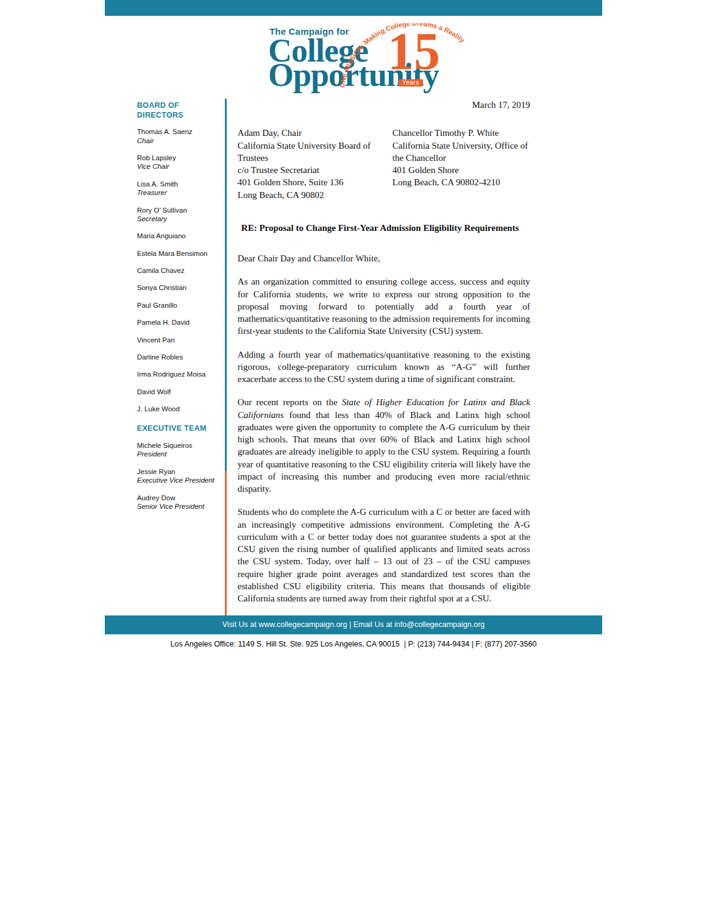ONE MISSION: Making College Dreams a Reality The Campaign for College Opportunity 15 Years
Board of
Directors
Thomas A. Saenz Chair
Rob Lapsley Vice Chair
Lisa A. Smith Treasurer
Rory O’ Sullivan Secretary
Maria Anguiano
Estela Mara Bensimon
Camila Chavez
Sonya Christian
Paul Granillo
Pamela H. David
Vincent Pan
Darline Robles
Irma Rodriguez Moisa
David Wolf
J. Luke Wood
Executive Team
Michele Siqueiros President
Jessie Ryan Executive Vice President
Audrey Dow Senior Vice President
March 17, 2019
Adam Day, Chair
California State University Board of Trustees
c/o Trustee Secretariat
401 Golden Shore, Suite 136
Long Beach, CA 90802
Chancellor Timothy P. White
California State University, Office of the Chancellor
401 Golden Shore
Long Beach, CA 90802-4210
RE: Proposal to Change First-Year Admission Eligibility Requirements
Dear Chair Day and Chancellor White,
As an organization committed to ensuring college access, success and equity for California students, we write to express our strong opposition to the proposal moving forward to potentially add a fourth year of mathematics/quantitative reasoning to the admission requirements for incoming first-year students to the California State University (CSU) system.
Adding a fourth year of mathematics/quantitative reasoning to the existing rigorous, college-preparatory curriculum known as “A-G” will further exacerbate access to the CSU system during a time of significant constraint.
Our recent reports on the State of Higher Education for Latinx and Black Californians found that less than 40% of Black and Latinx high school graduates were given the opportunity to complete the A-G curriculum by their high schools. That means that over 60% of Black and Latinx high school graduates are already ineligible to apply to the CSU system. Requiring a fourth year of quantitative reasoning to the CSU eligibility criteria will likely have the impact of increasing this number and producing even more racial/ethnic disparity.
Students who do complete the A-G curriculum with a C or better are faced with an increasingly competitive admissions environment. Completing the A-G curriculum with a C or better today does not guarantee students a spot at the CSU given the rising number of qualified applicants and limited seats across the CSU system. Today, over half – 13 out of 23 – of the CSU campuses require higher grade point averages and standardized test scores than the established CSU eligibility criteria. This means that thousands of eligible California students are turned away from their rightful spot at a CSU.
Visit Us at www.collegecampaign.org | Email Us at info@collegecampaign.org
Los Angeles Office: 1149 S. Hill St. Ste. 925 Los Angeles, CA 90015 | P: (213) 744-9434 | F: (877) 207-3560